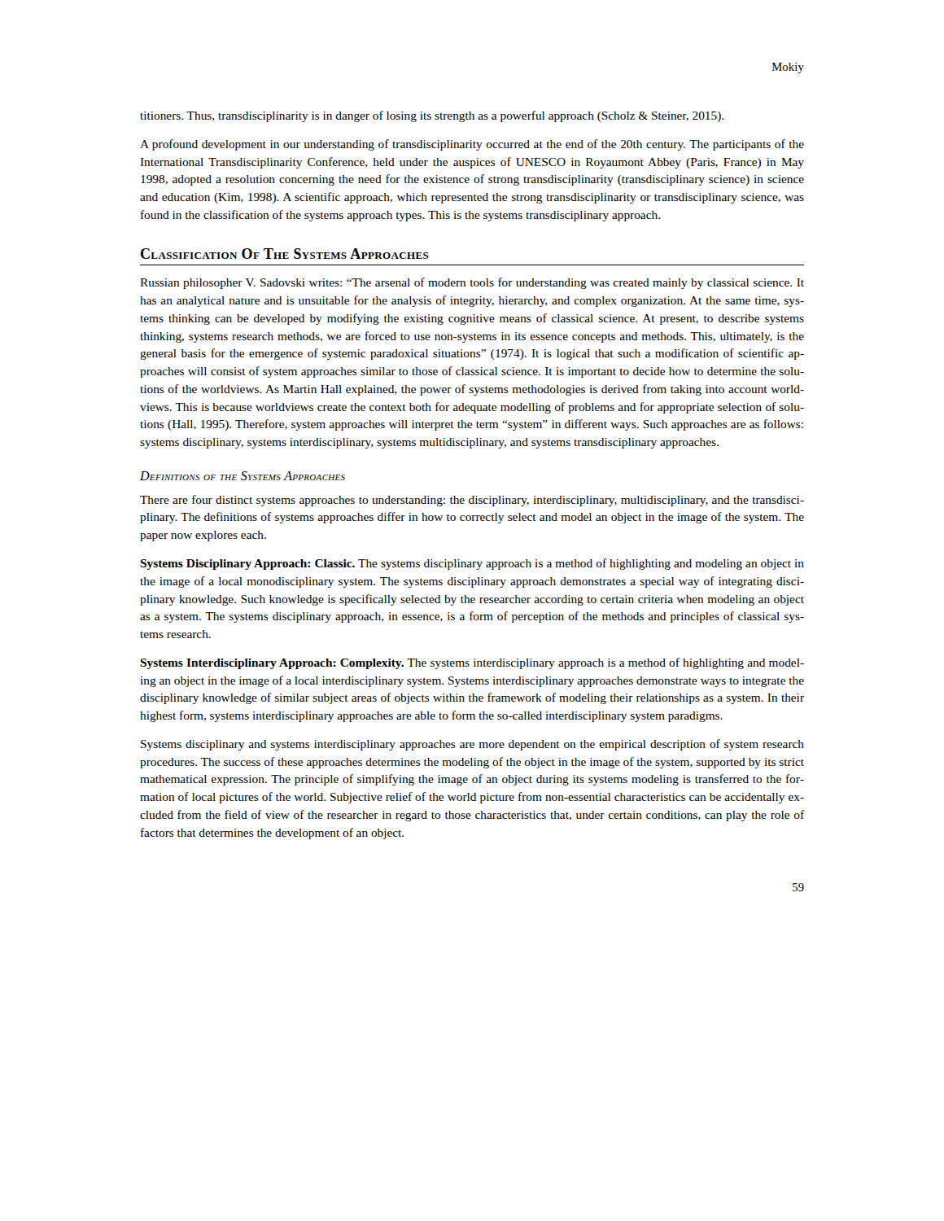Mokiy
titioners. Thus, transdisciplinarity is in danger of losing its strength as a powerful approach (Scholz & Steiner, 2015).
A profound development in our understanding of transdisciplinarity occurred at the end of the 20th century. The participants of the International Transdisciplinarity Conference, held under the auspices of UNESCO in Royaumont Abbey (Paris, France) in May 1998, adopted a resolution concerning the need for the existence of strong transdisciplinarity (transdisciplinary science) in science and education (Kim, 1998). A scientific approach, which represented the strong transdisciplinarity or transdisciplinary science, was found in the classification of the systems approach types. This is the systems transdisciplinary approach.
Classification Of The Systems Approaches
Russian philosopher V. Sadovski writes: “The arsenal of modern tools for understanding was created mainly by classical science. It has an analytical nature and is unsuitable for the analysis of integrity, hierarchy, and complex organization. At the same time, systems thinking can be developed by modifying the existing cognitive means of classical science. At present, to describe systems thinking, systems research methods, we are forced to use non-systems in its essence concepts and methods. This, ultimately, is the general basis for the emergence of systemic paradoxical situations” (1974). It is logical that such a modification of scientific approaches will consist of system approaches similar to those of classical science. It is important to decide how to determine the solutions of the worldviews. As Martin Hall explained, the power of systems methodologies is derived from taking into account worldviews. This is because worldviews create the context both for adequate modelling of problems and for appropriate selection of solutions (Hall, 1995). Therefore, system approaches will interpret the term “system” in different ways. Such approaches are as follows: systems disciplinary, systems interdisciplinary, systems multidisciplinary, and systems transdisciplinary approaches.
Definitions of the Systems Approaches
There are four distinct systems approaches to understanding: the disciplinary, interdisciplinary, multidisciplinary, and the transdisciplinary. The definitions of systems approaches differ in how to correctly select and model an object in the image of the system. The paper now explores each.
Systems Disciplinary Approach: Classic. The systems disciplinary approach is a method of highlighting and modeling an object in the image of a local monodisciplinary system. The systems disciplinary approach demonstrates a special way of integrating disciplinary knowledge. Such knowledge is specifically selected by the researcher according to certain criteria when modeling an object as a system. The systems disciplinary approach, in essence, is a form of perception of the methods and principles of classical systems research.
Systems Interdisciplinary Approach: Complexity. The systems interdisciplinary approach is a method of highlighting and modeling an object in the image of a local interdisciplinary system. Systems interdisciplinary approaches demonstrate ways to integrate the disciplinary knowledge of similar subject areas of objects within the framework of modeling their relationships as a system. In their highest form, systems interdisciplinary approaches are able to form the so-called interdisciplinary system paradigms.
Systems disciplinary and systems interdisciplinary approaches are more dependent on the empirical description of system research procedures. The success of these approaches determines the modeling of the object in the image of the system, supported by its strict mathematical expression. The principle of simplifying the image of an object during its systems modeling is transferred to the formation of local pictures of the world. Subjective relief of the world picture from non-essential characteristics can be accidentally excluded from the field of view of the researcher in regard to those characteristics that, under certain conditions, can play the role of factors that determines the development of an object.
59